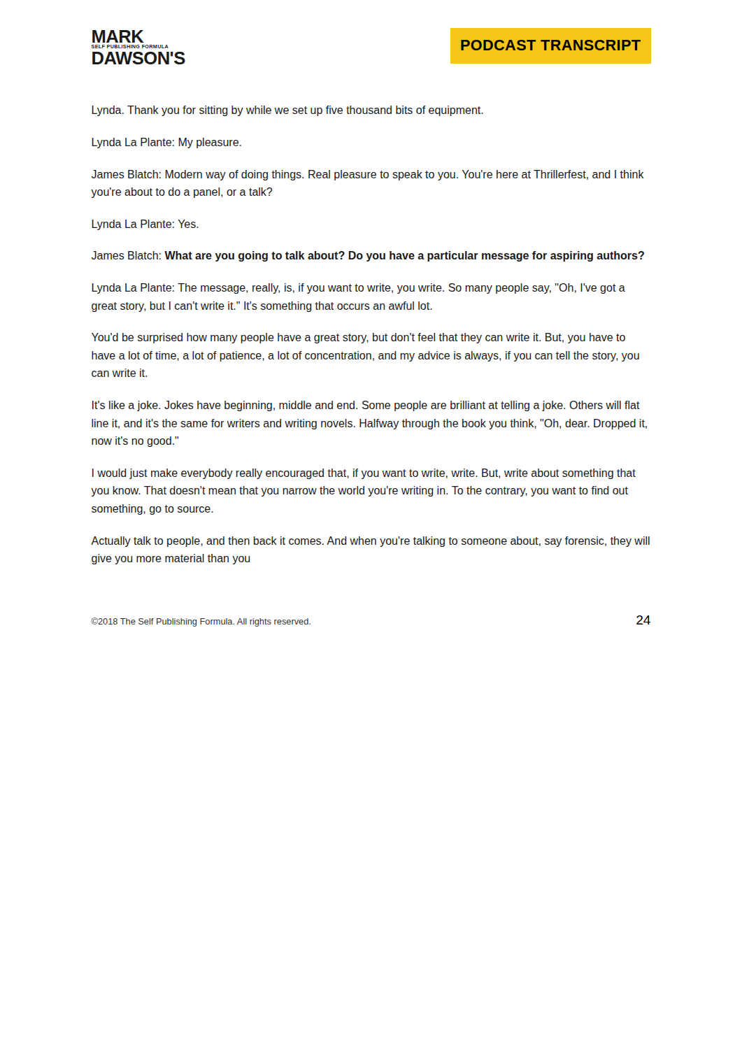MarkSelf Publishing Formula Dawson's
Podcast Transcript
Lynda. Thank you for sitting by while we set up five thousand bits of equipment.
Lynda La Plante: My pleasure.
James Blatch: Modern way of doing things. Real pleasure to speak to you. You're here at Thrillerfest, and I think you're about to do a panel, or a talk?
Lynda La Plante: Yes.
James Blatch: What are you going to talk about? Do you have a particular message for aspiring authors?
Lynda La Plante: The message, really, is, if you want to write, you write. So many people say, "Oh, I've got a great story, but I can't write it." It's something that occurs an awful lot.
You'd be surprised how many people have a great story, but don't feel that they can write it. But, you have to have a lot of time, a lot of patience, a lot of concentration, and my advice is always, if you can tell the story, you can write it.
It's like a joke. Jokes have beginning, middle and end. Some people are brilliant at telling a joke. Others will flat line it, and it's the same for writers and writing novels. Halfway through the book you think, "Oh, dear. Dropped it, now it's no good."
I would just make everybody really encouraged that, if you want to write, write. But, write about something that you know. That doesn't mean that you narrow the world you're writing in. To the contrary, you want to find out something, go to source.
Actually talk to people, and then back it comes. And when you're talking to someone about, say forensic, they will give you more material than you
©2018 The Self Publishing Formula. All rights reserved. 24